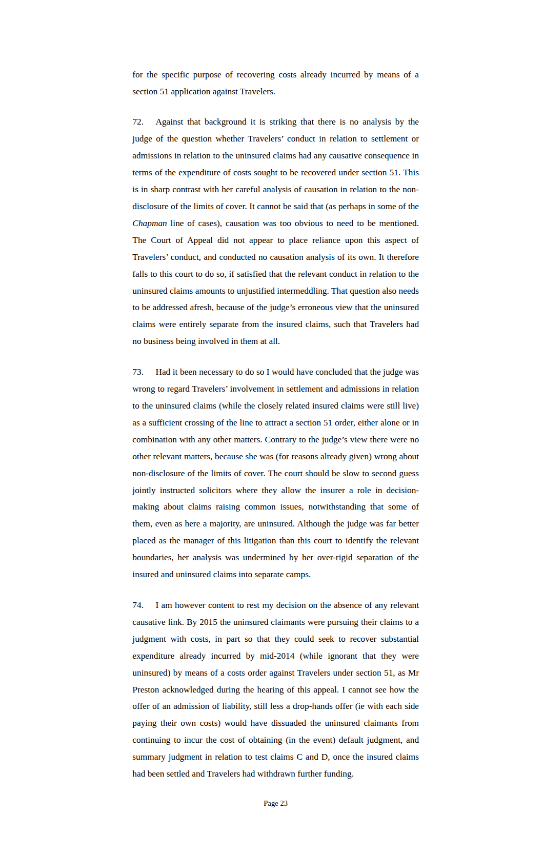for the specific purpose of recovering costs already incurred by means of a section 51 application against Travelers.
72. Against that background it is striking that there is no analysis by the judge of the question whether Travelers’ conduct in relation to settlement or admissions in relation to the uninsured claims had any causative consequence in terms of the expenditure of costs sought to be recovered under section 51. This is in sharp contrast with her careful analysis of causation in relation to the non-disclosure of the limits of cover. It cannot be said that (as perhaps in some of the Chapman line of cases), causation was too obvious to need to be mentioned. The Court of Appeal did not appear to place reliance upon this aspect of Travelers’ conduct, and conducted no causation analysis of its own. It therefore falls to this court to do so, if satisfied that the relevant conduct in relation to the uninsured claims amounts to unjustified intermeddling. That question also needs to be addressed afresh, because of the judge’s erroneous view that the uninsured claims were entirely separate from the insured claims, such that Travelers had no business being involved in them at all.
73. Had it been necessary to do so I would have concluded that the judge was wrong to regard Travelers’ involvement in settlement and admissions in relation to the uninsured claims (while the closely related insured claims were still live) as a sufficient crossing of the line to attract a section 51 order, either alone or in combination with any other matters. Contrary to the judge’s view there were no other relevant matters, because she was (for reasons already given) wrong about non-disclosure of the limits of cover. The court should be slow to second guess jointly instructed solicitors where they allow the insurer a role in decision-making about claims raising common issues, notwithstanding that some of them, even as here a majority, are uninsured. Although the judge was far better placed as the manager of this litigation than this court to identify the relevant boundaries, her analysis was undermined by her over-rigid separation of the insured and uninsured claims into separate camps.
74. I am however content to rest my decision on the absence of any relevant causative link. By 2015 the uninsured claimants were pursuing their claims to a judgment with costs, in part so that they could seek to recover substantial expenditure already incurred by mid-2014 (while ignorant that they were uninsured) by means of a costs order against Travelers under section 51, as Mr Preston acknowledged during the hearing of this appeal. I cannot see how the offer of an admission of liability, still less a drop-hands offer (ie with each side paying their own costs) would have dissuaded the uninsured claimants from continuing to incur the cost of obtaining (in the event) default judgment, and summary judgment in relation to test claims C and D, once the insured claims had been settled and Travelers had withdrawn further funding.
Page 23